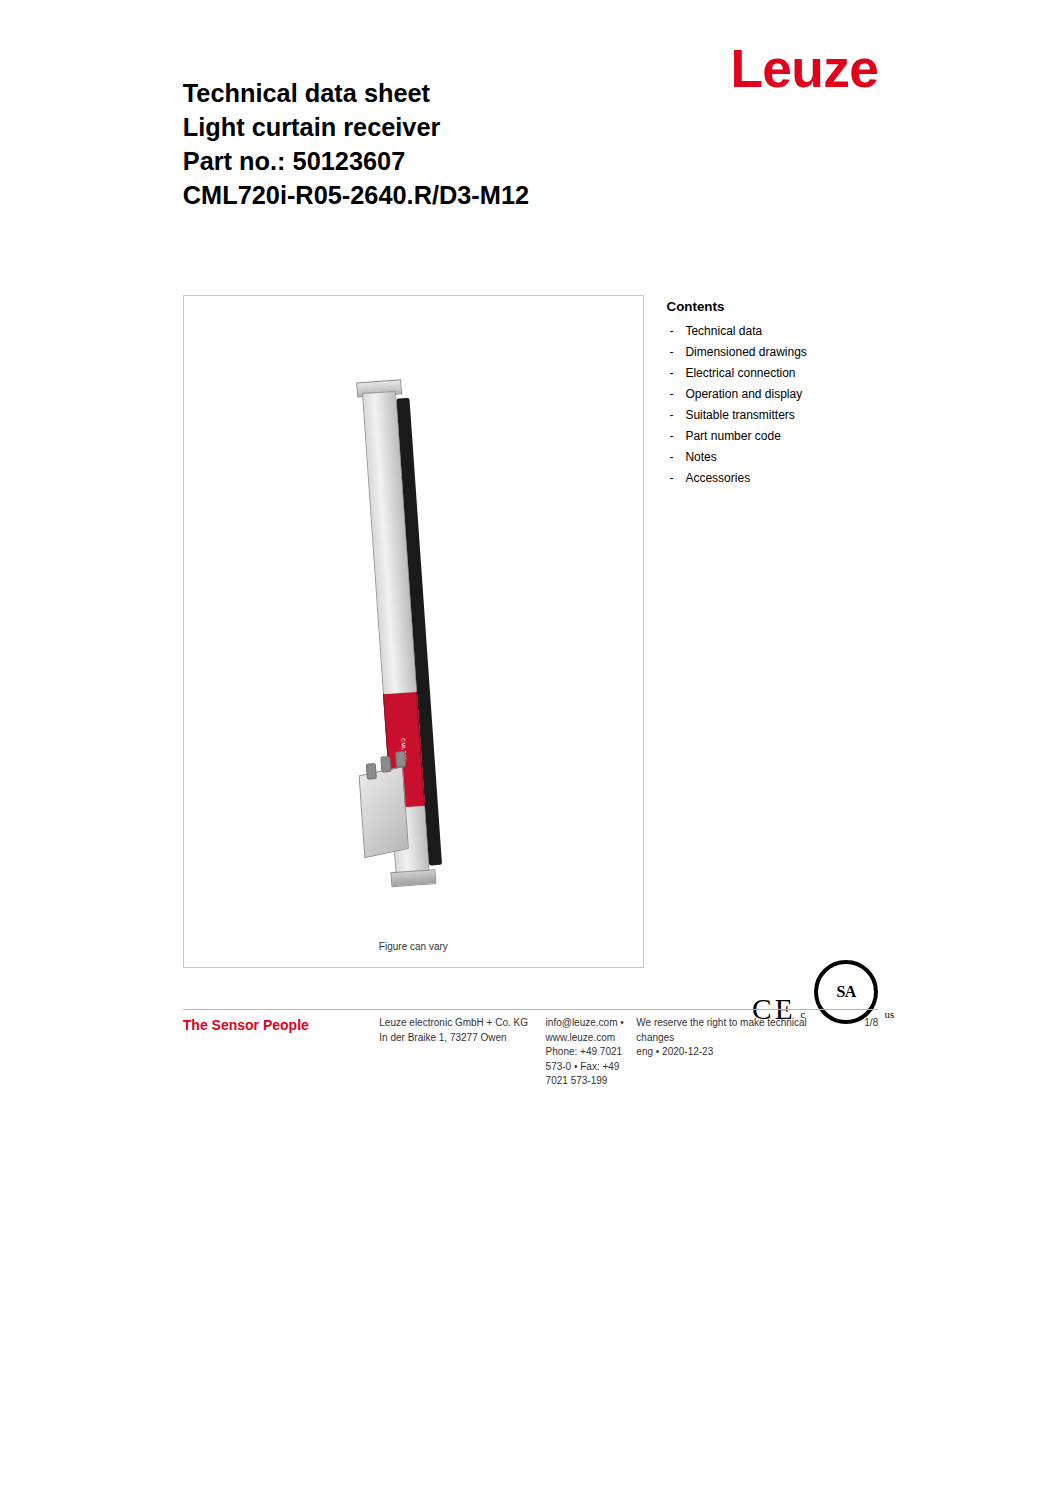Leuze
Technical data sheet Light curtain receiver Part no.: 50123607 CML720i-R05-2640.R/D3-M12
Figure can vary
Contents
Technical data
Dimensioned drawings
Electrical connection
Operation and display
Suitable transmitters
Part number code
Notes
Accessories
C E
SA
®
c
us
The Sensor People
Leuze electronic GmbH + Co. KG
In der Braike 1, 73277 Owen
info@leuze.com • www.leuze.com
Phone: +49 7021 573-0 • Fax: +49 7021 573-199
We reserve the right to make technical changes
eng • 2020-12-23
1/8